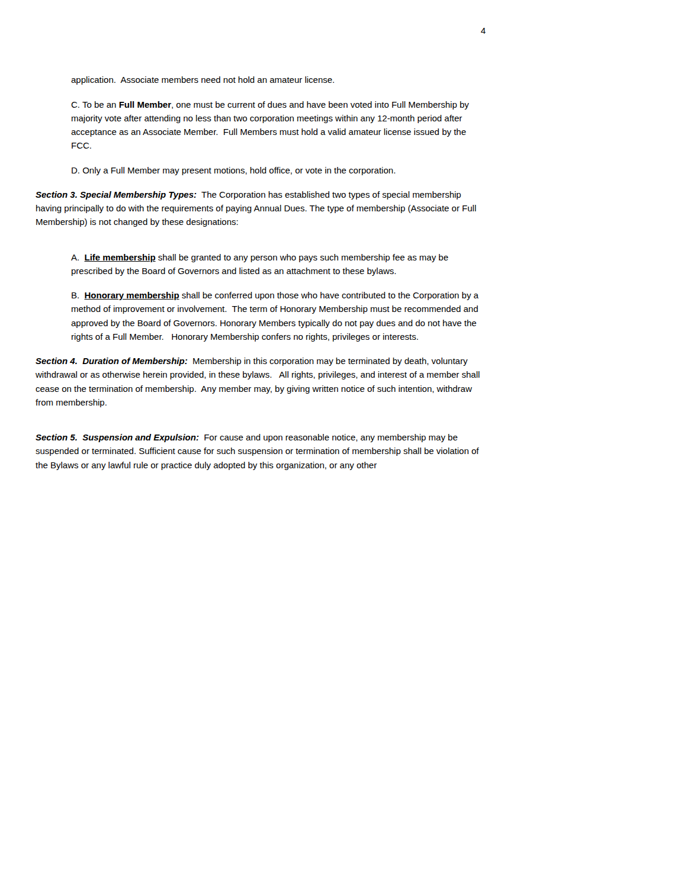4
application. Associate members need not hold an amateur license.
C. To be an Full Member, one must be current of dues and have been voted into Full Membership by majority vote after attending no less than two corporation meetings within any 12-month period after acceptance as an Associate Member. Full Members must hold a valid amateur license issued by the FCC.
D. Only a Full Member may present motions, hold office, or vote in the corporation.
Section 3. Special Membership Types: The Corporation has established two types of special membership having principally to do with the requirements of paying Annual Dues. The type of membership (Associate or Full Membership) is not changed by these designations:
A. Life membership shall be granted to any person who pays such membership fee as may be prescribed by the Board of Governors and listed as an attachment to these bylaws.
B. Honorary membership shall be conferred upon those who have contributed to the Corporation by a method of improvement or involvement. The term of Honorary Membership must be recommended and approved by the Board of Governors. Honorary Members typically do not pay dues and do not have the rights of a Full Member. Honorary Membership confers no rights, privileges or interests.
Section 4. Duration of Membership: Membership in this corporation may be terminated by death, voluntary withdrawal or as otherwise herein provided, in these bylaws. All rights, privileges, and interest of a member shall cease on the termination of membership. Any member may, by giving written notice of such intention, withdraw from membership.
Section 5. Suspension and Expulsion: For cause and upon reasonable notice, any membership may be suspended or terminated. Sufficient cause for such suspension or termination of membership shall be violation of the Bylaws or any lawful rule or practice duly adopted by this organization, or any other